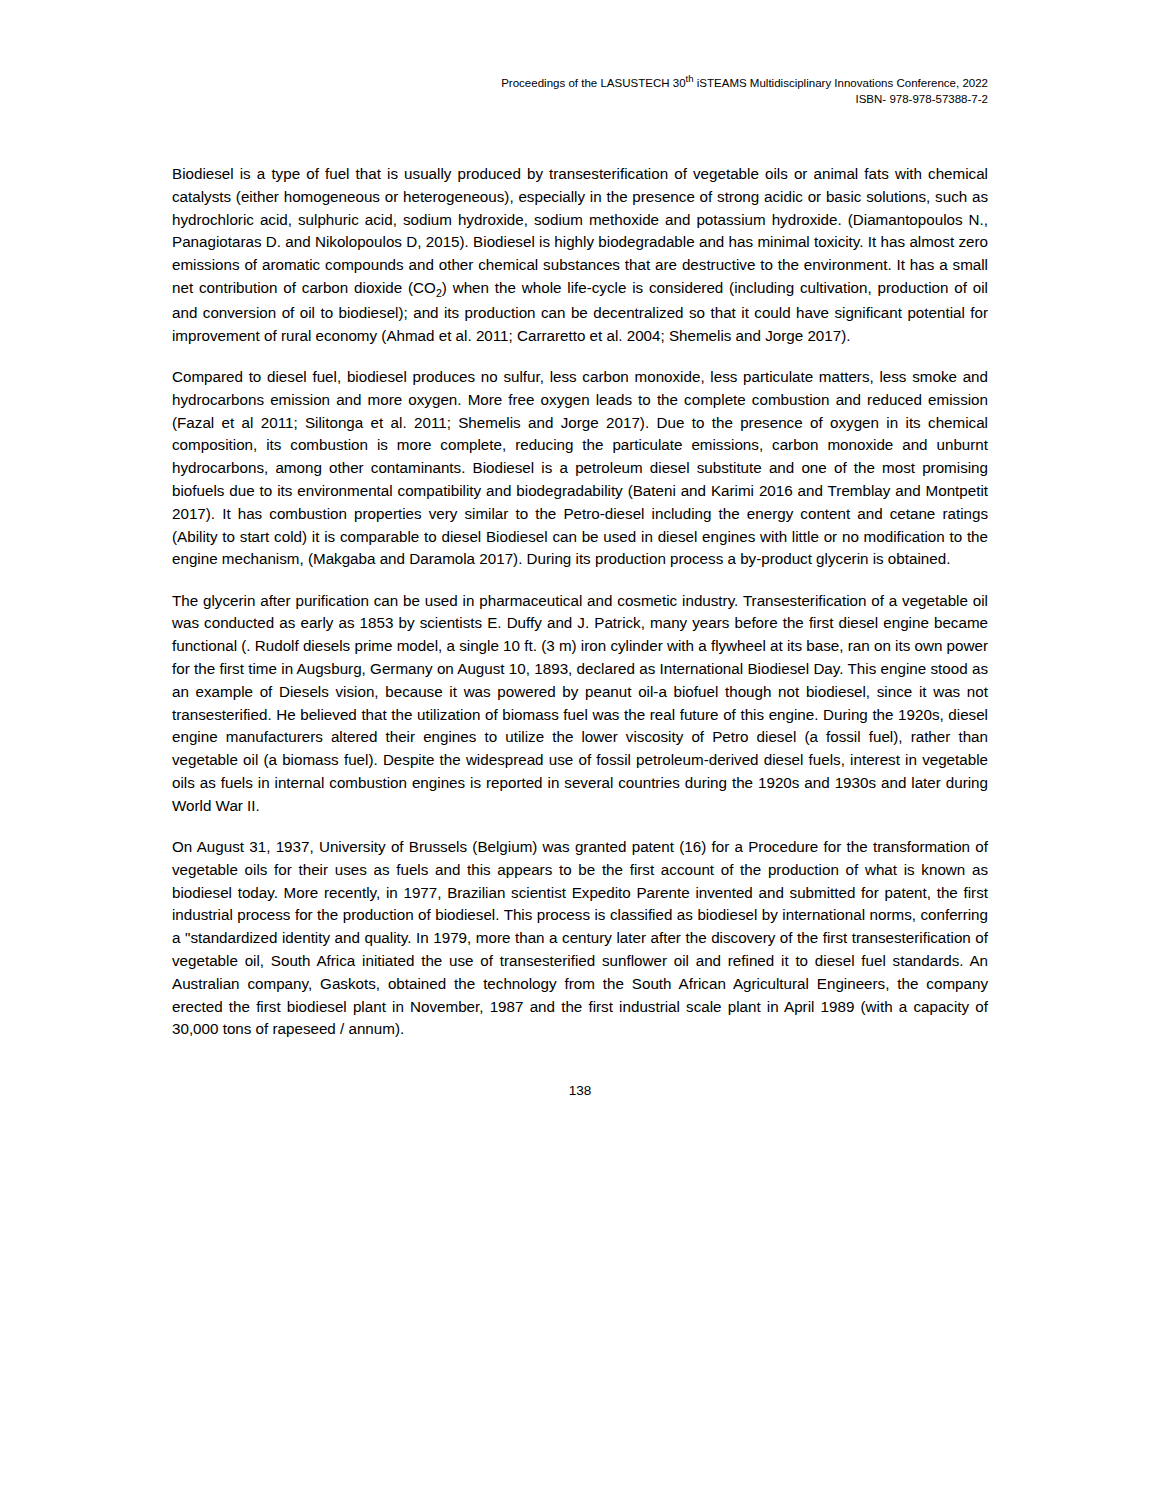Proceedings of the LASUSTECH 30th iSTEAMS Multidisciplinary Innovations Conference, 2022
ISBN- 978-978-57388-7-2
Biodiesel is a type of fuel that is usually produced by transesterification of vegetable oils or animal fats with chemical catalysts (either homogeneous or heterogeneous), especially in the presence of strong acidic or basic solutions, such as hydrochloric acid, sulphuric acid, sodium hydroxide, sodium methoxide and potassium hydroxide. (Diamantopoulos N., Panagiotaras D. and Nikolopoulos D, 2015). Biodiesel is highly biodegradable and has minimal toxicity. It has almost zero emissions of aromatic compounds and other chemical substances that are destructive to the environment. It has a small net contribution of carbon dioxide (CO2) when the whole life-cycle is considered (including cultivation, production of oil and conversion of oil to biodiesel); and its production can be decentralized so that it could have significant potential for improvement of rural economy (Ahmad et al. 2011; Carraretto et al. 2004; Shemelis and Jorge 2017).
Compared to diesel fuel, biodiesel produces no sulfur, less carbon monoxide, less particulate matters, less smoke and hydrocarbons emission and more oxygen. More free oxygen leads to the complete combustion and reduced emission (Fazal et al 2011; Silitonga et al. 2011; Shemelis and Jorge 2017). Due to the presence of oxygen in its chemical composition, its combustion is more complete, reducing the particulate emissions, carbon monoxide and unburnt hydrocarbons, among other contaminants. Biodiesel is a petroleum diesel substitute and one of the most promising biofuels due to its environmental compatibility and biodegradability (Bateni and Karimi 2016 and Tremblay and Montpetit 2017). It has combustion properties very similar to the Petro-diesel including the energy content and cetane ratings (Ability to start cold) it is comparable to diesel Biodiesel can be used in diesel engines with little or no modification to the engine mechanism, (Makgaba and Daramola 2017). During its production process a by-product glycerin is obtained.
The glycerin after purification can be used in pharmaceutical and cosmetic industry. Transesterification of a vegetable oil was conducted as early as 1853 by scientists E. Duffy and J. Patrick, many years before the first diesel engine became functional (. Rudolf diesels prime model, a single 10 ft. (3 m) iron cylinder with a flywheel at its base, ran on its own power for the first time in Augsburg, Germany on August 10, 1893, declared as International Biodiesel Day. This engine stood as an example of Diesels vision, because it was powered by peanut oil-a biofuel though not biodiesel, since it was not transesterified. He believed that the utilization of biomass fuel was the real future of this engine. During the 1920s, diesel engine manufacturers altered their engines to utilize the lower viscosity of Petro diesel (a fossil fuel), rather than vegetable oil (a biomass fuel). Despite the widespread use of fossil petroleum-derived diesel fuels, interest in vegetable oils as fuels in internal combustion engines is reported in several countries during the 1920s and 1930s and later during World War II.
On August 31, 1937, University of Brussels (Belgium) was granted patent (16) for a Procedure for the transformation of vegetable oils for their uses as fuels and this appears to be the first account of the production of what is known as biodiesel today. More recently, in 1977, Brazilian scientist Expedito Parente invented and submitted for patent, the first industrial process for the production of biodiesel. This process is classified as biodiesel by international norms, conferring a "standardized identity and quality. In 1979, more than a century later after the discovery of the first transesterification of vegetable oil, South Africa initiated the use of transesterified sunflower oil and refined it to diesel fuel standards. An Australian company, Gaskots, obtained the technology from the South African Agricultural Engineers, the company erected the first biodiesel plant in November, 1987 and the first industrial scale plant in April 1989 (with a capacity of 30,000 tons of rapeseed / annum).
138